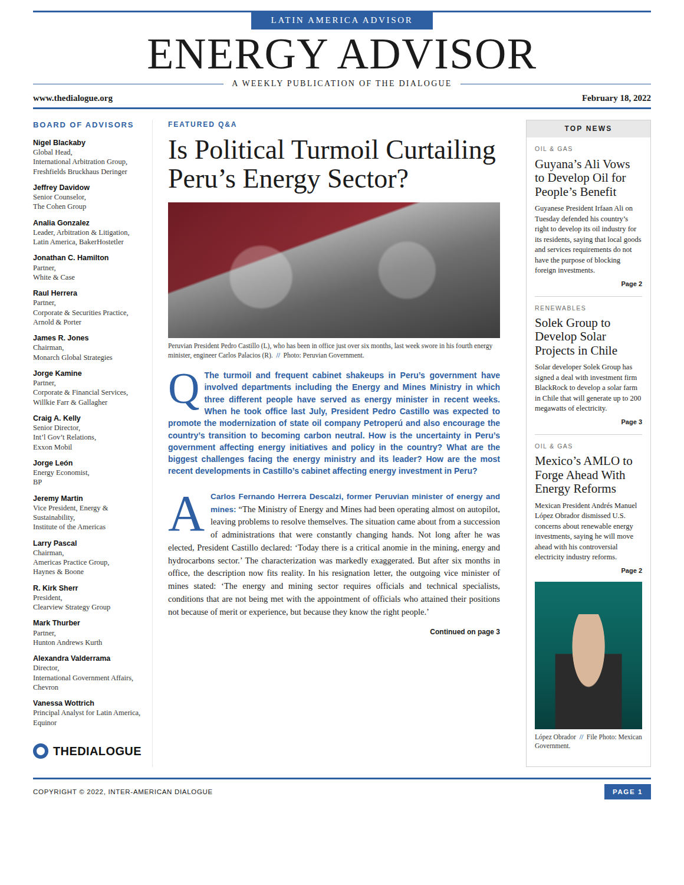Latin America Advisor
ENERGY ADVISOR
A Weekly Publication of The Dialogue
www.thedialogue.org
February 18, 2022
Board of Advisors
Nigel Blackaby
Global Head,
International Arbitration Group,
Freshfields Bruckhaus Deringer
Jeffrey Davidow
Senior Counselor,
The Cohen Group
Analia Gonzalez
Leader, Arbitration & Litigation,
Latin America, BakerHostetler
Jonathan C. Hamilton
Partner,
White & Case
Raul Herrera
Partner,
Corporate & Securities Practice,
Arnold & Porter
James R. Jones
Chairman,
Monarch Global Strategies
Jorge Kamine
Partner,
Corporate & Financial Services,
Willkie Farr & Gallagher
Craig A. Kelly
Senior Director,
Int’l Gov’t Relations,
Exxon Mobil
Jorge León
Energy Economist,
BP
Jeremy Martin
Vice President, Energy & Sustainability,
Institute of the Americas
Larry Pascal
Chairman,
Americas Practice Group,
Haynes & Boone
R. Kirk Sherr
President,
Clearview Strategy Group
Mark Thurber
Partner,
Hunton Andrews Kurth
Alexandra Valderrama
Director,
International Government Affairs,
Chevron
Vanessa Wottrich
Principal Analyst for Latin America,
Equinor
THEDIALOGUE
Featured Q&A
Is Political Turmoil Curtailing Peru’s Energy Sector?
Peruvian President Pedro Castillo (L), who has been in office just over six months, last week swore in his fourth energy minister, engineer Carlos Palacios (R). // Photo: Peruvian Government.
Q The turmoil and frequent cabinet shakeups in Peru’s government have involved departments including the Energy and Mines Ministry in which three different people have served as energy minister in recent weeks. When he took office last July, President Pedro Castillo was expected to promote the modernization of state oil company Petroperú and also encourage the country’s transition to becoming carbon neutral. How is the uncertainty in Peru’s government affecting energy initiatives and policy in the country? What are the biggest challenges facing the energy ministry and its leader? How are the most recent developments in Castillo’s cabinet affecting energy investment in Peru?
A Carlos Fernando Herrera Descalzi, former Peruvian minister of energy and mines: “The Ministry of Energy and Mines had been operating almost on autopilot, leaving problems to resolve themselves. The situation came about from a succession of administrations that were constantly changing hands. Not long after he was elected, President Castillo declared: ‘Today there is a critical anomie in the mining, energy and hydrocarbons sector.’ The characterization was markedly exaggerated. But after six months in office, the description now fits reality. In his resignation letter, the outgoing vice minister of mines stated: ‘The energy and mining sector requires officials and technical specialists, conditions that are not being met with the appointment of officials who attained their positions not because of merit or experience, but because they know the right people.’
Continued on page 3
Top News
Oil & Gas
Guyana’s Ali Vows to Develop Oil for People’s Benefit
Guyanese President Irfaan Ali on Tuesday defended his country’s right to develop its oil industry for its residents, saying that local goods and services requirements do not have the purpose of blocking foreign investments.
Page 2
Renewables
Solek Group to Develop Solar Projects in Chile
Solar developer Solek Group has signed a deal with investment firm BlackRock to develop a solar farm in Chile that will generate up to 200 megawatts of electricity.
Page 3
Oil & Gas
Mexico’s AMLO to Forge Ahead With Energy Reforms
Mexican President Andrés Manuel López Obrador dismissed U.S. concerns about renewable energy investments, saying he will move ahead with his controversial electricity industry reforms.
Page 2
López Obrador // File Photo: Mexican Government.
Copyright © 2022, Inter-American Dialogue
PAGE 1